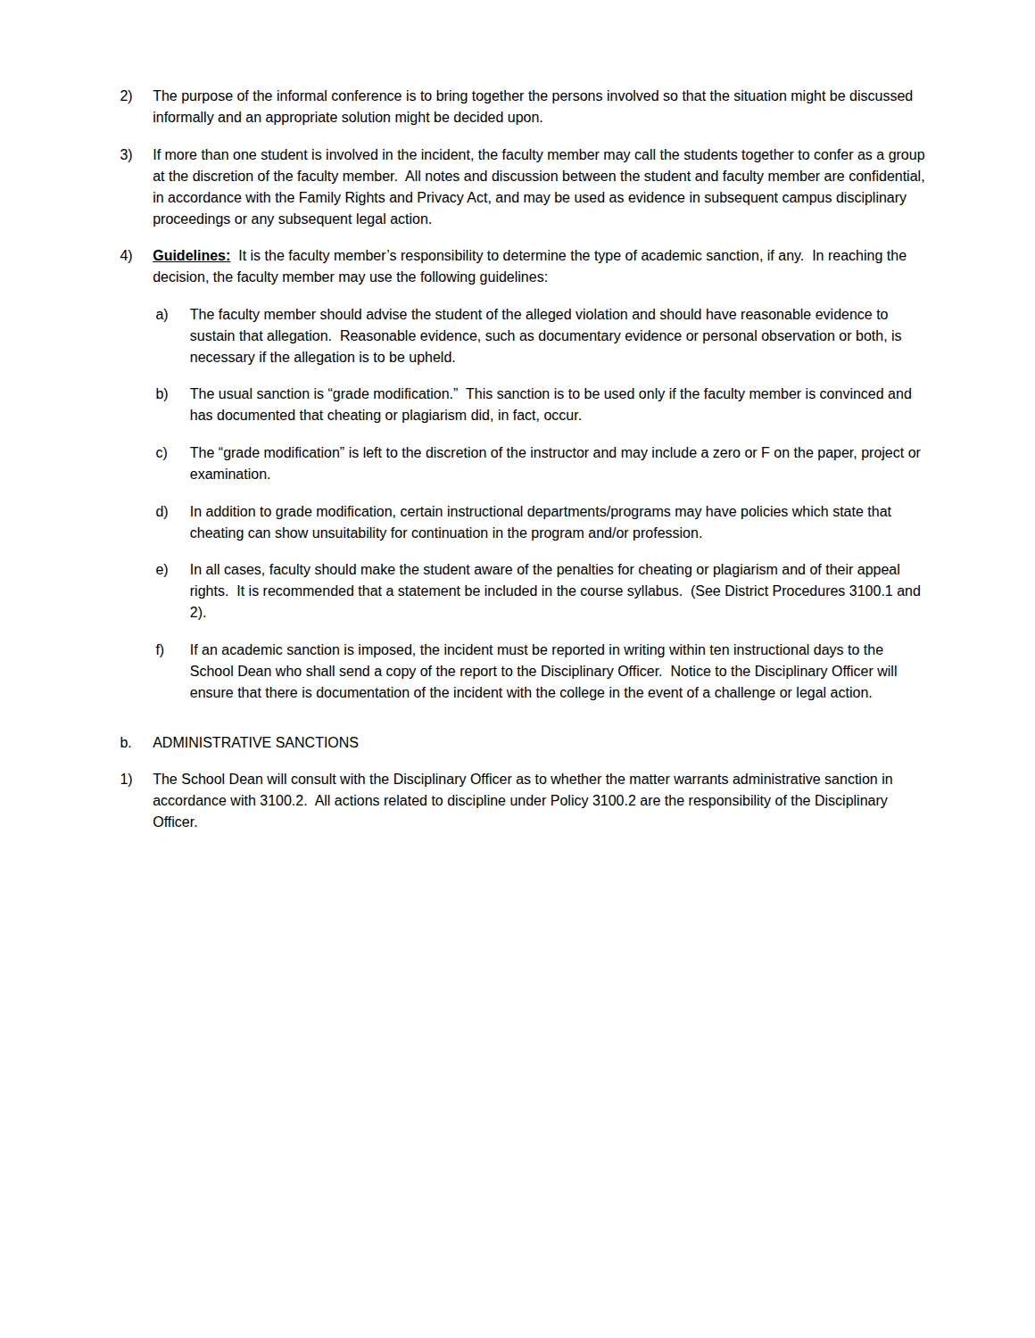2) The purpose of the informal conference is to bring together the persons involved so that the situation might be discussed informally and an appropriate solution might be decided upon.
3) If more than one student is involved in the incident, the faculty member may call the students together to confer as a group at the discretion of the faculty member. All notes and discussion between the student and faculty member are confidential, in accordance with the Family Rights and Privacy Act, and may be used as evidence in subsequent campus disciplinary proceedings or any subsequent legal action.
4) Guidelines: It is the faculty member’s responsibility to determine the type of academic sanction, if any. In reaching the decision, the faculty member may use the following guidelines:
a) The faculty member should advise the student of the alleged violation and should have reasonable evidence to sustain that allegation. Reasonable evidence, such as documentary evidence or personal observation or both, is necessary if the allegation is to be upheld.
b) The usual sanction is “grade modification.” This sanction is to be used only if the faculty member is convinced and has documented that cheating or plagiarism did, in fact, occur.
c) The “grade modification” is left to the discretion of the instructor and may include a zero or F on the paper, project or examination.
d) In addition to grade modification, certain instructional departments/programs may have policies which state that cheating can show unsuitability for continuation in the program and/or profession.
e) In all cases, faculty should make the student aware of the penalties for cheating or plagiarism and of their appeal rights. It is recommended that a statement be included in the course syllabus. (See District Procedures 3100.1 and 2).
f) If an academic sanction is imposed, the incident must be reported in writing within ten instructional days to the School Dean who shall send a copy of the report to the Disciplinary Officer. Notice to the Disciplinary Officer will ensure that there is documentation of the incident with the college in the event of a challenge or legal action.
b. ADMINISTRATIVE SANCTIONS
1) The School Dean will consult with the Disciplinary Officer as to whether the matter warrants administrative sanction in accordance with 3100.2. All actions related to discipline under Policy 3100.2 are the responsibility of the Disciplinary Officer.